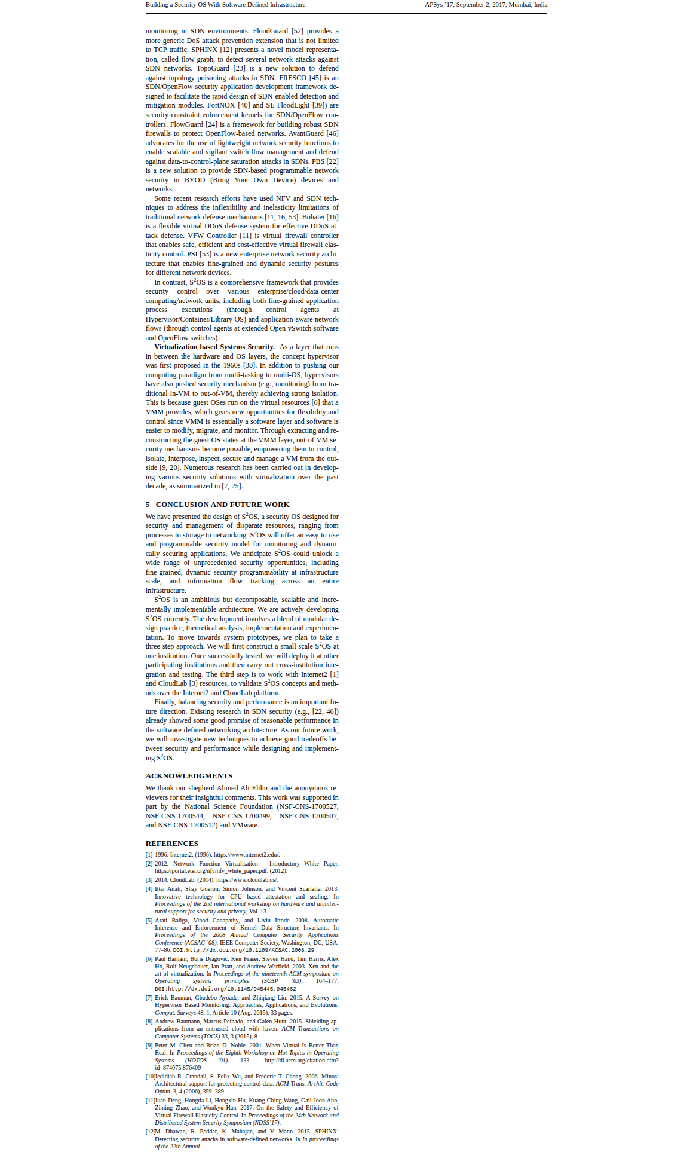Building a Security OS With Software Defined Infrastructure
APSys ’17, September 2, 2017, Mumbai, India
monitoring in SDN environments. FloodGuard [52] provides a more generic DoS attack prevention extension that is not limited to TCP traffic. SPHINX [12] presents a novel model representation, called flow-graph, to detect several network attacks against SDN networks. TopoGuard [23] is a new solution to defend against topology poisoning attacks in SDN. FRESCO [45] is an SDN/OpenFlow security application development framework designed to facilitate the rapid design of SDN-enabled detection and mitigation modules. FortNOX [40] and SE-FloodLight [39]) are security constraint enforcement kernels for SDN/OpenFlow controllers. FlowGuard [24] is a framework for building robust SDN firewalls to protect OpenFlow-based networks. AvantGuard [46] advocates for the use of lightweight network security functions to enable scalable and vigilant switch flow management and defend against data-to-control-plane saturation attacks in SDNs. PBS [22] is a new solution to provide SDN-based programmable network security in BYOD (Bring Your Own Device) devices and networks.
Some recent research efforts have used NFV and SDN techniques to address the inflexibility and inelasticity limitations of traditional network defense mechanisms [11, 16, 53]. Bohatei [16] is a flexible virtual DDoS defense system for effective DDoS attack defense. VFW Controller [11] is virtual firewall controller that enables safe, efficient and cost-effective virtual firewall elasticity control. PSI [53] is a new enterprise network security architecture that enables fine-grained and dynamic security postures for different network devices.
In contrast, S2OS is a comprehensive framework that provides security control over various enterprise/cloud/data-center computing/network units, including both fine-grained application process executions (through control agents at Hypervisor/Container/Library OS) and application-aware network flows (through control agents at extended Open vSwitch software and OpenFlow switches).
Virtualization-based Systems Security. As a layer that runs in between the hardware and OS layers, the concept hypervisor was first proposed in the 1960s [38]. In addition to pushing our computing paradigm from multi-tasking to multi-OS, hypervisors have also pushed security mechanism (e.g., monitoring) from traditional in-VM to out-of-VM, thereby achieving strong isolation. This is because guest OSes run on the virtual resources [6] that a VMM provides, which gives new opportunities for flexibility and control since VMM is essentially a software layer and software is easier to modify, migrate, and monitor. Through extracting and reconstructing the guest OS states at the VMM layer, out-of-VM security mechanisms become possible, empowering them to control, isolate, interpose, inspect, secure and manage a VM from the outside [9, 20]. Numerous research has been carried out in developing various security solutions with virtualization over the past decade, as summarized in [7, 25].
5 Conclusion and Future Work
We have presented the design of S2OS, a security OS designed for security and management of disparate resources, ranging from processes to storage to networking. S2OS will offer an easy-to-use and programmable security model for monitoring and dynamically securing applications. We anticipate S2OS could unlock a wide range of unprecedented security opportunities, including fine-grained, dynamic security programmability at infrastructure scale, and information flow tracking across an entire infrastructure.
S2OS is an ambitious but decomposable, scalable and incrementally implementable architecture. We are actively developing S2OS currently. The development involves a blend of modular design practice, theoretical analysis, implementation and experimentation. To move towards system prototypes, we plan to take a three-step approach. We will first construct a small-scale S2OS at one institution. Once successfully tested, we will deploy it at other participating institutions and then carry out cross-institution integration and testing. The third step is to work with Internet2 [1] and CloudLab [3] resources, to validate S2OS concepts and methods over the Internet2 and CloudLab platform.
Finally, balancing security and performance is an important future direction. Existing research in SDN security (e.g., [22, 46]) already showed some good promise of reasonable performance in the software-defined networking architecture. As our future work, we will investigate new techniques to achieve good tradeoffs between security and performance while designing and implementing S2OS.
Acknowledgments
We thank our shepherd Ahmed Ali-Eldin and the anonymous reviewers for their insightful comments. This work was supported in part by the National Science Foundation (NSF-CNS-1700527, NSF-CNS-1700544, NSF-CNS-1700499, NSF-CNS-1700507, and NSF-CNS-1700512) and VMware.
References
[1] 1996. Internet2. (1996). https://www.internet2.edu/.
[2] 2012. Network Function Virtualisation - Introductory White Paper. https://portal.etsi.org/nfv/nfv_white_paper.pdf. (2012).
[3] 2014. CloudLab. (2014). https://www.cloudlab.us/.
[4] Ittai Anati, Shay Gueron, Simon Johnson, and Vincent Scarlatta. 2013. Innovative technology for CPU based attestation and sealing. In Proceedings of the 2nd international workshop on hardware and architectural support for security and privacy, Vol. 13.
[5] Arati Baliga, Vinod Ganapathy, and Liviu Iftode. 2008. Automatic Inference and Enforcement of Kernel Data Structure Invariants. In Proceedings of the 2008 Annual Computer Security Applications Conference (ACSAC ’08). IEEE Computer Society, Washington, DC, USA, 77–86. DOI:http://dx.doi.org/10.1109/ACSAC.2008.29
[6] Paul Barham, Boris Dragovic, Keir Fraser, Steven Hand, Tim Harris, Alex Ho, Rolf Neugebauer, Ian Pratt, and Andrew Warfield. 2003. Xen and the art of virtualization. In Proceedings of the nineteenth ACM symposium on Operating systems principles (SOSP ’03). 164–177. DOI:http://dx.doi.org/10.1145/945445.945462
[7] Erick Bauman, Gbadebo Ayoade, and Zhiqiang Lin. 2015. A Survey on Hypervisor Based Monitoring: Approaches, Applications, and Evolutions. Comput. Surveys 48, 1, Article 10 (Aug. 2015), 33 pages.
[8] Andrew Baumann, Marcus Peinado, and Galen Hunt. 2015. Shielding applications from an untrusted cloud with haven. ACM Transactions on Computer Systems (TOCS) 33, 3 (2015), 8.
[9] Peter M. Chen and Brian D. Noble. 2001. When Virtual Is Better Than Real. In Proceedings of the Eighth Workshop on Hot Topics in Operating Systems (HOTOS ’01). 133–. http://dl.acm.org/citation.cfm?id=874075.876409
[10] Jedidiah R. Crandall, S. Felix Wu, and Frederic T. Chong. 2006. Minos: Architectural support for protecting control data. ACM Trans. Archit. Code Optim. 3, 4 (2006), 359–389.
[11] Juan Deng, Hongda Li, Hongxin Hu, Kuang-Ching Wang, Gail-Joon Ahn, Ziming Zhao, and Wonkyu Han. 2017. On the Safety and Efficiency of Virtual Firewall Elasticity Control. In Proceedings of the 24th Network and Distributed System Security Symposium (NDSS’17).
[12] M. Dhawan, R. Poddar, K. Mahajan, and V. Mann. 2015. SPHINX: Detecting security attacks in software-defined networks. In In proceedings of the 22th Annual